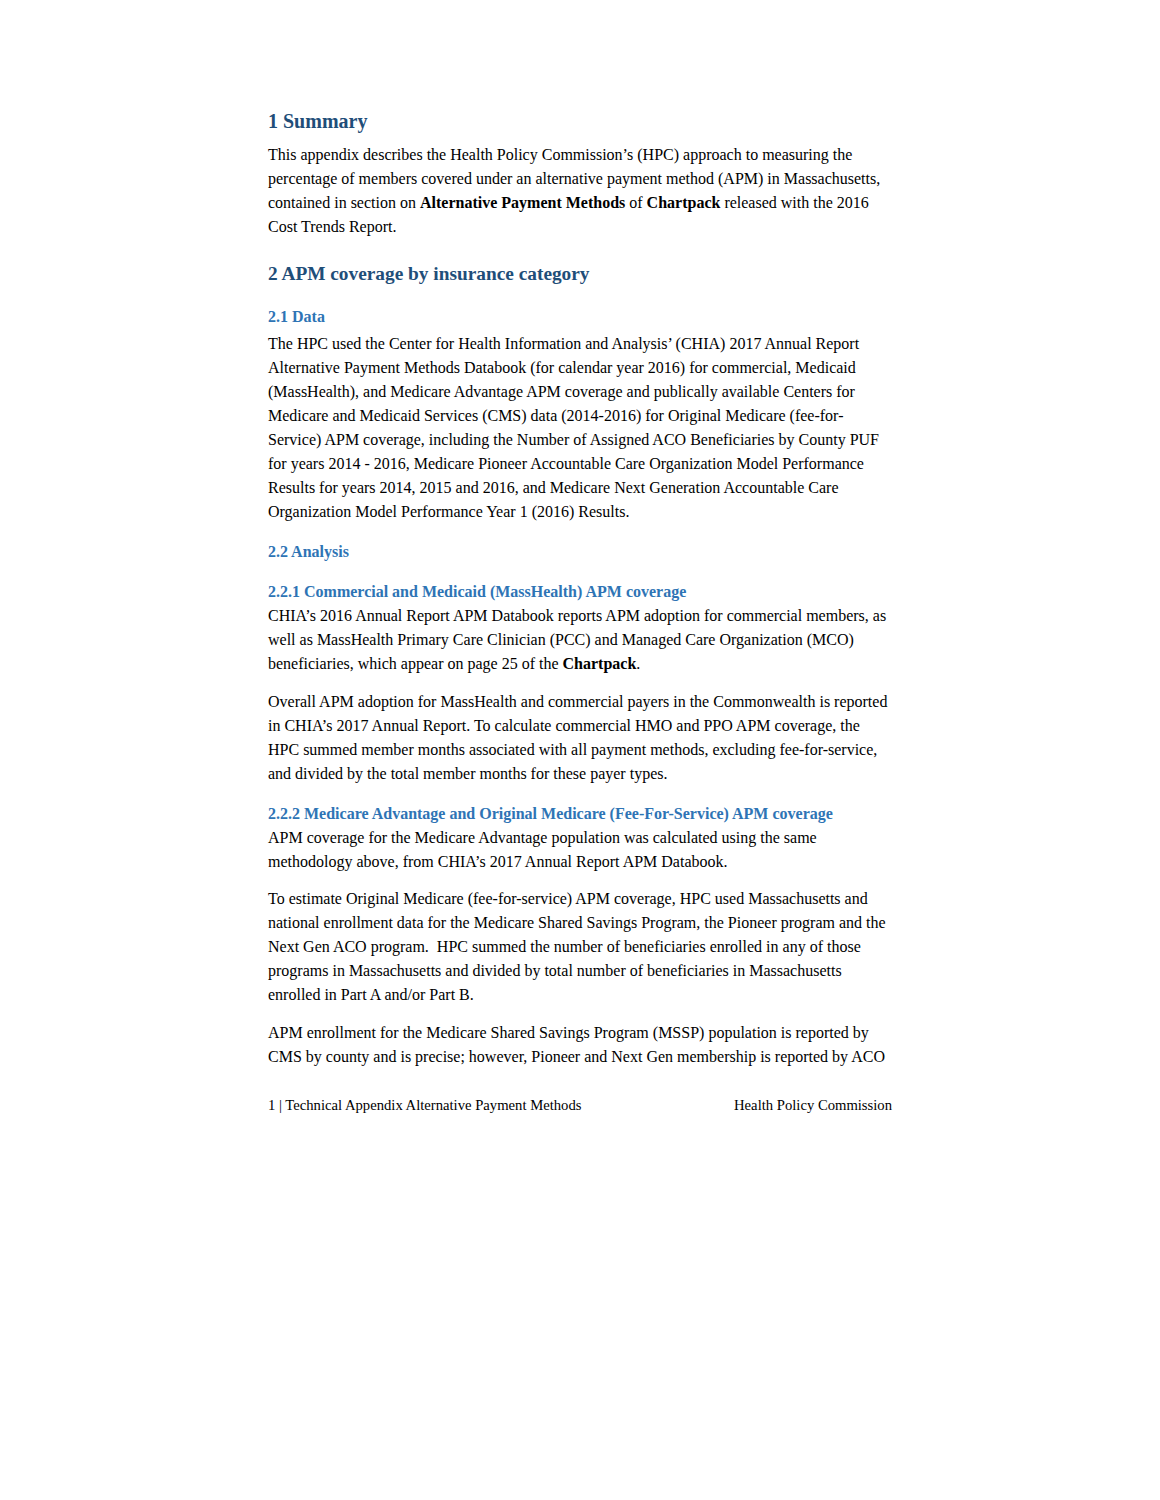1 Summary
This appendix describes the Health Policy Commission’s (HPC) approach to measuring the percentage of members covered under an alternative payment method (APM) in Massachusetts, contained in section on Alternative Payment Methods of Chartpack released with the 2016 Cost Trends Report.
2 APM coverage by insurance category
2.1 Data
The HPC used the Center for Health Information and Analysis’ (CHIA) 2017 Annual Report Alternative Payment Methods Databook (for calendar year 2016) for commercial, Medicaid (MassHealth), and Medicare Advantage APM coverage and publically available Centers for Medicare and Medicaid Services (CMS) data (2014-2016) for Original Medicare (fee-for-Service) APM coverage, including the Number of Assigned ACO Beneficiaries by County PUF for years 2014 - 2016, Medicare Pioneer Accountable Care Organization Model Performance Results for years 2014, 2015 and 2016, and Medicare Next Generation Accountable Care Organization Model Performance Year 1 (2016) Results.
2.2 Analysis
2.2.1 Commercial and Medicaid (MassHealth) APM coverage
CHIA’s 2016 Annual Report APM Databook reports APM adoption for commercial members, as well as MassHealth Primary Care Clinician (PCC) and Managed Care Organization (MCO) beneficiaries, which appear on page 25 of the Chartpack.
Overall APM adoption for MassHealth and commercial payers in the Commonwealth is reported in CHIA’s 2017 Annual Report. To calculate commercial HMO and PPO APM coverage, the HPC summed member months associated with all payment methods, excluding fee-for-service, and divided by the total member months for these payer types.
2.2.2 Medicare Advantage and Original Medicare (Fee-For-Service) APM coverage
APM coverage for the Medicare Advantage population was calculated using the same methodology above, from CHIA’s 2017 Annual Report APM Databook.
To estimate Original Medicare (fee-for-service) APM coverage, HPC used Massachusetts and national enrollment data for the Medicare Shared Savings Program, the Pioneer program and the Next Gen ACO program. HPC summed the number of beneficiaries enrolled in any of those programs in Massachusetts and divided by total number of beneficiaries in Massachusetts enrolled in Part A and/or Part B.
APM enrollment for the Medicare Shared Savings Program (MSSP) population is reported by CMS by county and is precise; however, Pioneer and Next Gen membership is reported by ACO
1 | Technical Appendix Alternative Payment Methods Health Policy Commission